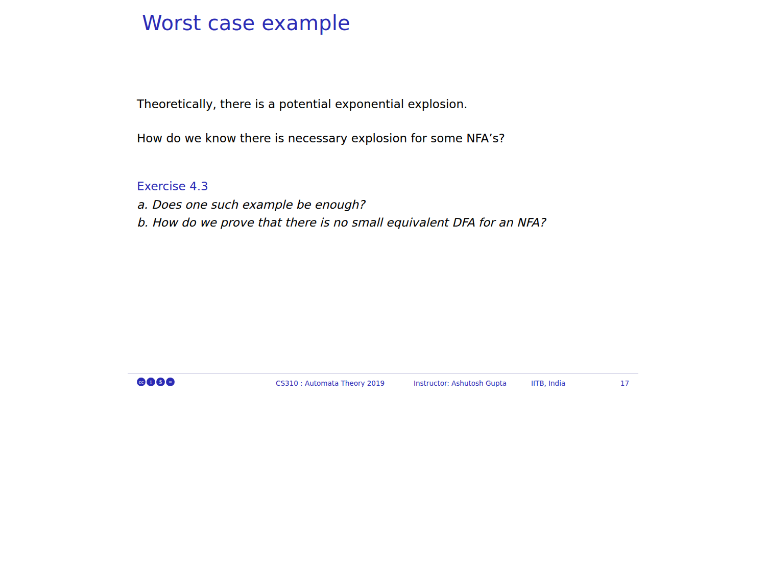Worst case example
Theoretically, there is a potential exponential explosion.
How do we know there is necessary explosion for some NFA’s?
Exercise 4.3
a. Does one such example be enough?
b. How do we prove that there is no small equivalent DFA for an NFA?
cc i$=
CS310 : Automata Theory 2019
Instructor: Ashutosh Gupta
IITB, India
17